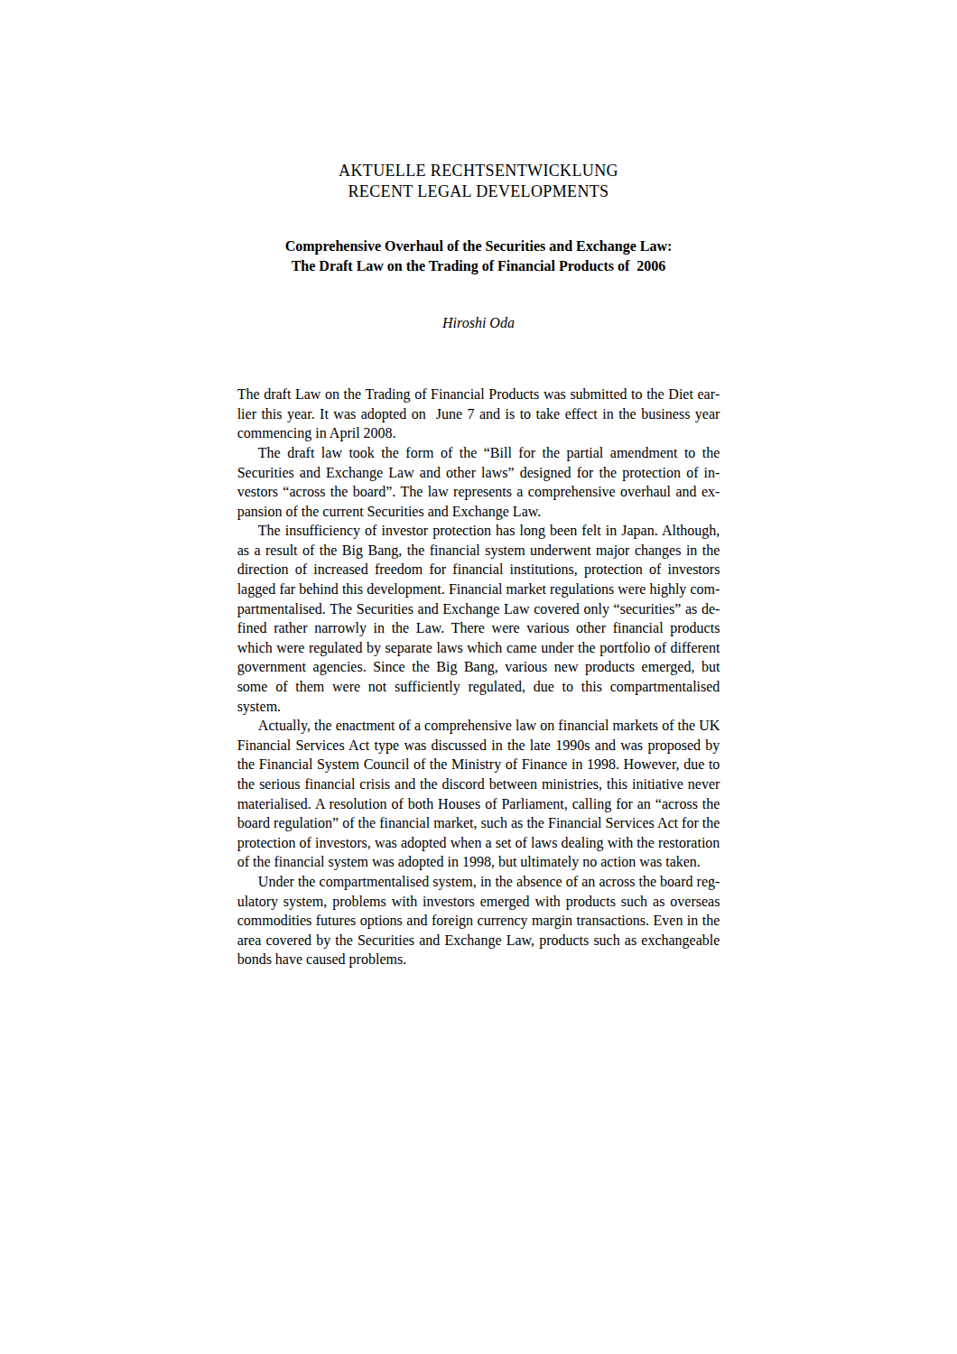AKTUELLE RECHTSENTWICKLUNG RECENT LEGAL DEVELOPMENTS
Comprehensive Overhaul of the Securities and Exchange Law: The Draft Law on the Trading of Financial Products of 2006
Hiroshi Oda
The draft Law on the Trading of Financial Products was submitted to the Diet earlier this year. It was adopted on June 7 and is to take effect in the business year commencing in April 2008.
The draft law took the form of the “Bill for the partial amendment to the Securities and Exchange Law and other laws” designed for the protection of investors “across the board”. The law represents a comprehensive overhaul and expansion of the current Securities and Exchange Law.
The insufficiency of investor protection has long been felt in Japan. Although, as a result of the Big Bang, the financial system underwent major changes in the direction of increased freedom for financial institutions, protection of investors lagged far behind this development. Financial market regulations were highly compartmentalised. The Securities and Exchange Law covered only “securities” as defined rather narrowly in the Law. There were various other financial products which were regulated by separate laws which came under the portfolio of different government agencies. Since the Big Bang, various new products emerged, but some of them were not sufficiently regulated, due to this compartmentalised system.
Actually, the enactment of a comprehensive law on financial markets of the UK Financial Services Act type was discussed in the late 1990s and was proposed by the Financial System Council of the Ministry of Finance in 1998. However, due to the serious financial crisis and the discord between ministries, this initiative never materialised. A resolution of both Houses of Parliament, calling for an “across the board regulation” of the financial market, such as the Financial Services Act for the protection of investors, was adopted when a set of laws dealing with the restoration of the financial system was adopted in 1998, but ultimately no action was taken.
Under the compartmentalised system, in the absence of an across the board regulatory system, problems with investors emerged with products such as overseas commodities futures options and foreign currency margin transactions. Even in the area covered by the Securities and Exchange Law, products such as exchangeable bonds have caused problems.